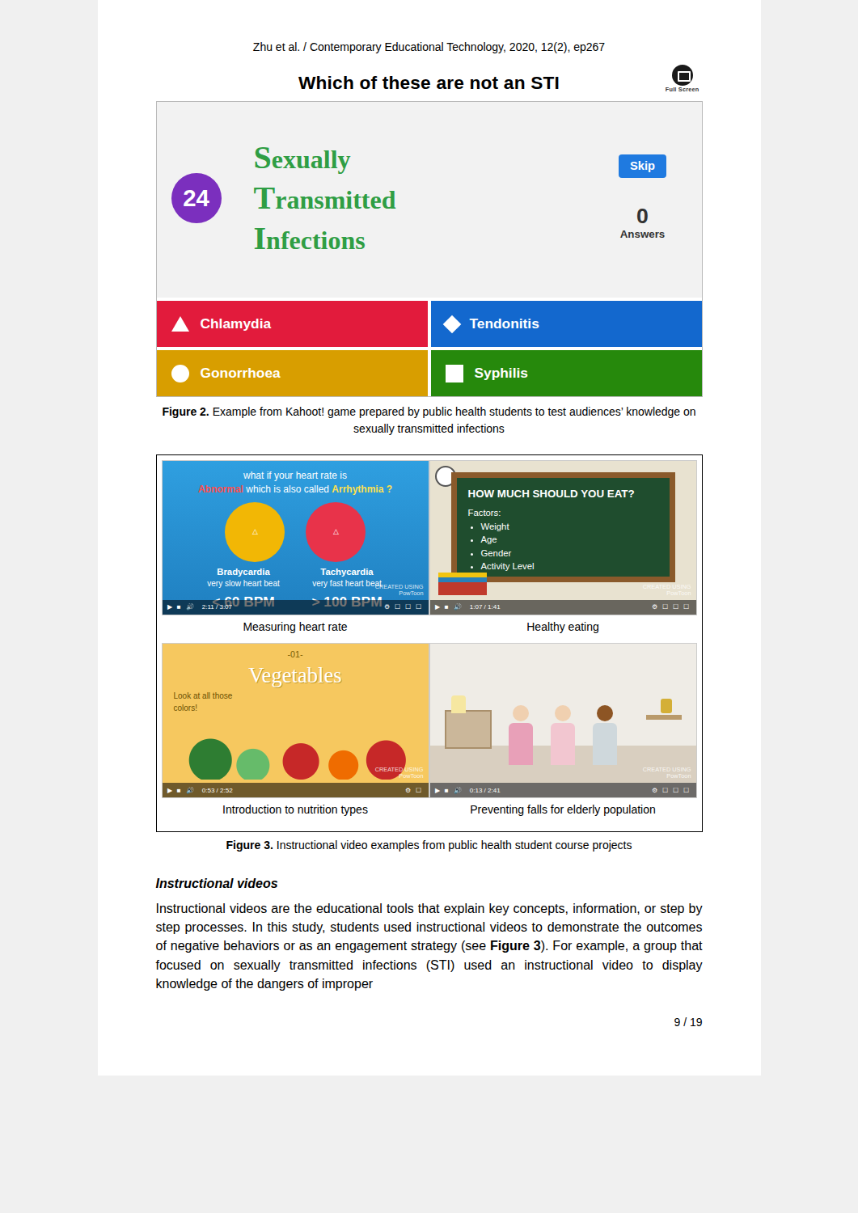Zhu et al. / Contemporary Educational Technology, 2020, 12(2), ep267
Which of these are not an STI Full Screen
24
Sexually
Transmitted
Infections
Skip
0
Answers
Chlamydia
Tendonitis
Gonorrhoea
Syphilis
Figure 2. Example from Kahoot! game prepared by public health students to test audiences’ knowledge on sexually transmitted infections
what if your heart rate is
Abnormal which is also called Arrhythmia ?
△
△
Bradycardiavery slow heart beat
Tachycardiavery fast heart beat
< 60 BPM
> 100 BPM
CREATED USING
PowToon
▶ ■ 🔊 2:11 / 3:07 ⚙ ☐ ☐ ☐
Measuring heart rate
HOW MUCH SHOULD YOU EAT?
Factors:
Weight
Age
Gender
Activity Level
CREATED USING
PowToon
▶ ■ 🔊 1:07 / 1:41 ⚙ ☐ ☐ ☐
Healthy eating
-01-
Vegetables
Look at all those
colors!
CREATED USING
PowToon
▶ ■ 🔊 0:53 / 2:52 ⚙ ☐
Introduction to nutrition types
CREATED USING
PowToon
▶ ■ 🔊 0:13 / 2:41 ⚙ ☐ ☐ ☐
Preventing falls for elderly population
Figure 3. Instructional video examples from public health student course projects
Instructional videos
Instructional videos are the educational tools that explain key concepts, information, or step by step processes. In this study, students used instructional videos to demonstrate the outcomes of negative behaviors or as an engagement strategy (see Figure 3). For example, a group that focused on sexually transmitted infections (STI) used an instructional video to display knowledge of the dangers of improper
9 / 19